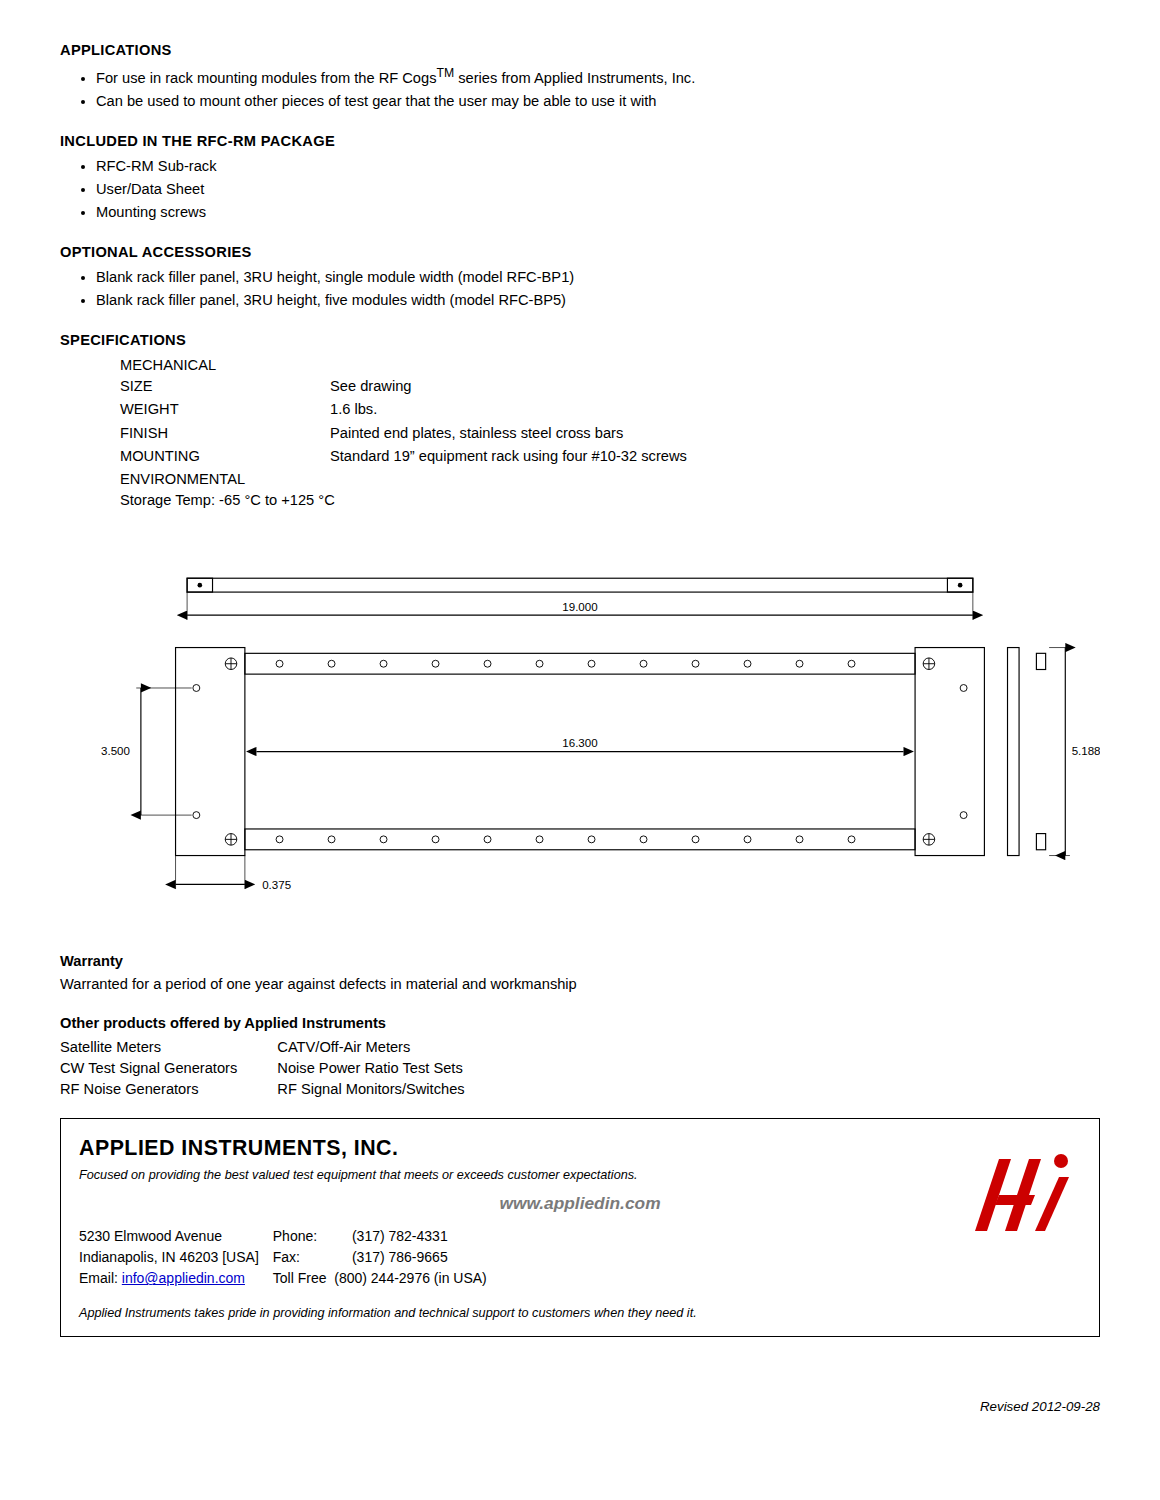APPLICATIONS
For use in rack mounting modules from the RF CogsTM series from Applied Instruments, Inc.
Can be used to mount other pieces of test gear that the user may be able to use it with
INCLUDED IN THE RFC-RM PACKAGE
RFC-RM Sub-rack
User/Data Sheet
Mounting screws
OPTIONAL ACCESSORIES
Blank rack filler panel, 3RU height, single module width (model RFC-BP1)
Blank rack filler panel, 3RU height, five modules width (model RFC-BP5)
SPECIFICATIONS
MECHANICAL
| SIZE | See drawing |
| WEIGHT | 1.6 lbs. |
| FINISH | Painted end plates, stainless steel cross bars |
| MOUNTING | Standard 19” equipment rack using four #10-32 screws |
ENVIRONMENTAL
Storage Temp: -65 °C to +125 °C
19.000 16.300 3.500 5.188 0.375
Warranty
Warranted for a period of one year against defects in material and workmanship
Other products offered by Applied Instruments
| Satellite Meters | CATV/Off-Air Meters |
| CW Test Signal Generators | Noise Power Ratio Test Sets |
| RF Noise Generators | RF Signal Monitors/Switches |
APPLIED INSTRUMENTS, INC.
Focused on providing the best valued test equipment that meets or exceeds customer expectations.
www.appliedin.com
| 5230 Elmwood Avenue | Phone: | (317) 782-4331 |
| Indianapolis, IN 46203 [USA] | Fax: | (317) 786-9665 |
| Email: info@appliedin.com | Toll Free (800) 244-2976 (in USA) |
Applied Instruments takes pride in providing information and technical support to customers when they need it.
Revised 2012-09-28